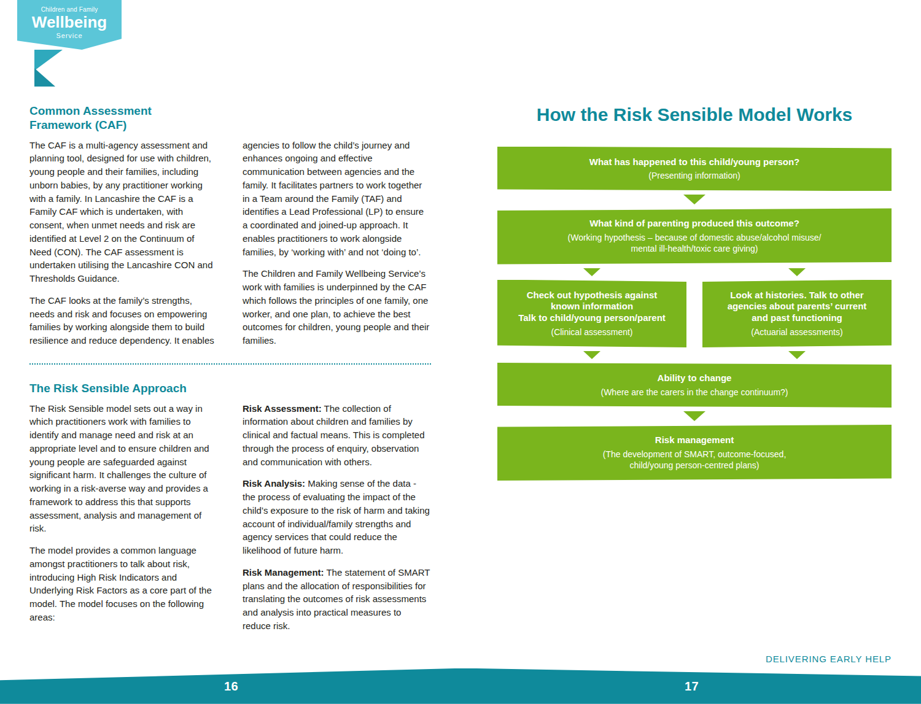Children and Family Wellbeing Service
Common Assessment
Framework (CAF)
The CAF is a multi-agency assessment and planning tool, designed for use with children, young people and their families, including unborn babies, by any practitioner working with a family. In Lancashire the CAF is a Family CAF which is undertaken, with consent, when unmet needs and risk are identified at Level 2 on the Continuum of Need (CON). The CAF assessment is undertaken utilising the Lancashire CON and Thresholds Guidance.
The CAF looks at the family’s strengths, needs and risk and focuses on empowering families by working alongside them to build resilience and reduce dependency. It enables agencies to follow the child’s journey and enhances ongoing and effective communication between agencies and the family. It facilitates partners to work together in a Team around the Family (TAF) and identifies a Lead Professional (LP) to ensure a coordinated and joined-up approach. It enables practitioners to work alongside families, by ‘working with’ and not ‘doing to’.
The Children and Family Wellbeing Service’s work with families is underpinned by the CAF which follows the principles of one family, one worker, and one plan, to achieve the best outcomes for children, young people and their families.
The Risk Sensible Approach
The Risk Sensible model sets out a way in which practitioners work with families to identify and manage need and risk at an appropriate level and to ensure children and young people are safeguarded against significant harm. It challenges the culture of working in a risk-averse way and provides a framework to address this that supports assessment, analysis and management of risk.
The model provides a common language amongst practitioners to talk about risk, introducing High Risk Indicators and Underlying Risk Factors as a core part of the model. The model focuses on the following areas:
Risk Assessment: The collection of information about children and families by clinical and factual means. This is completed through the process of enquiry, observation and communication with others.
Risk Analysis: Making sense of the data - the process of evaluating the impact of the child’s exposure to the risk of harm and taking account of individual/family strengths and agency services that could reduce the likelihood of future harm.
Risk Management: The statement of SMART plans and the allocation of responsibilities for translating the outcomes of risk assessments and analysis into practical measures to reduce risk.
How the Risk Sensible Model Works
What has happened to this child/young person? (Presenting information)
What kind of parenting produced this outcome? (Working hypothesis – because of domestic abuse/alcohol misuse/
mental ill-health/toxic care giving)
Check out hypothesis against
known information Talk to child/young person/parent (Clinical assessment)
Look at histories. Talk to other
agencies about parents’ current
and past functioning (Actuarial assessments)
Ability to change (Where are the carers in the change continuum?)
Risk management (The development of SMART, outcome-focused,
child/young person-centred plans)
Delivering Early Help
16
17